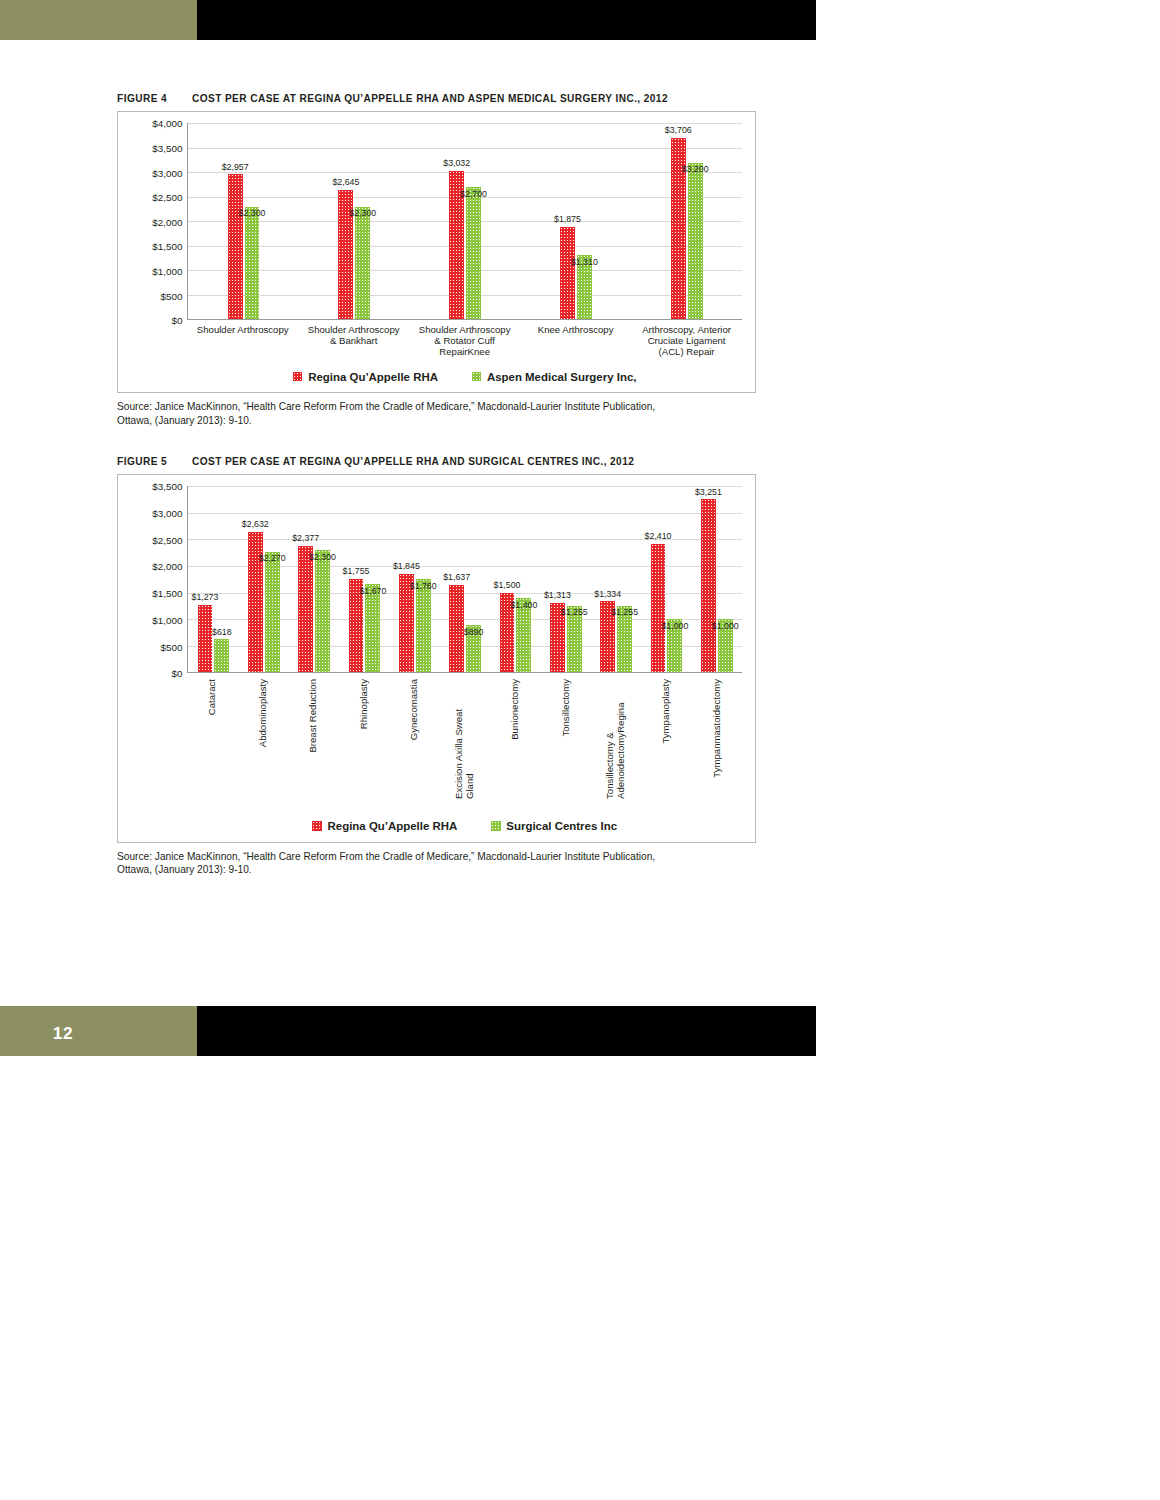FIGURE 4 COST PER CASE AT REGINA QU’APPELLE RHA AND ASPEN MEDICAL SURGERY INC., 2012
$4,000 $3,500 $3,000 $2,500 $2,000 $1,500 $1,000 $500 $0
$2,957
$2,300
$2,645
$2,300
$3,032
$2,700
$1,875
$1,310
$3,706
$3,200
Shoulder Arthroscopy
Shoulder Arthroscopy
& Bankhart
Shoulder Arthroscopy
& Rotator Cuff
RepairKnee
Knee Arthroscopy
Arthroscopy, Anterior
Cruciate Ligament
(ACL) Repair
Regina Qu’Appelle RHA
Aspen Medical Surgery Inc,
Source: Janice MacKinnon, “Health Care Reform From the Cradle of Medicare,” Macdonald-Laurier Institute Publication,
Ottawa, (January 2013): 9-10.
FIGURE 5 COST PER CASE AT REGINA QU’APPELLE RHA AND SURGICAL CENTRES INC., 2012
$3,500 $3,000 $2,500 $2,000 $1,500 $1,000 $500 $0
$1,273
$618
$2,632
$2,270
$2,377
$2,300
$1,755
$1,670
$1,845
$1,760
$1,637
$890
$1,500
$1,400
$1,313
$1,255
$1,334
$1,255
$2,410
$1,000
$3,251
$1,000
Cataract
Abdominoplasty
Breast Reduction
Rhinoplasty
Gynecomastia
Excision Axilla Sweat
Gland
Bunionectomy
Tonsillectomy
Tonsillectomy &
AdenoidectomyRegina
Tympanoplasty
Tympanmastoidectomy
Regina Qu’Appelle RHA
Surgical Centres Inc
Source: Janice MacKinnon, “Health Care Reform From the Cradle of Medicare,” Macdonald-Laurier Institute Publication,
Ottawa, (January 2013): 9-10.
12